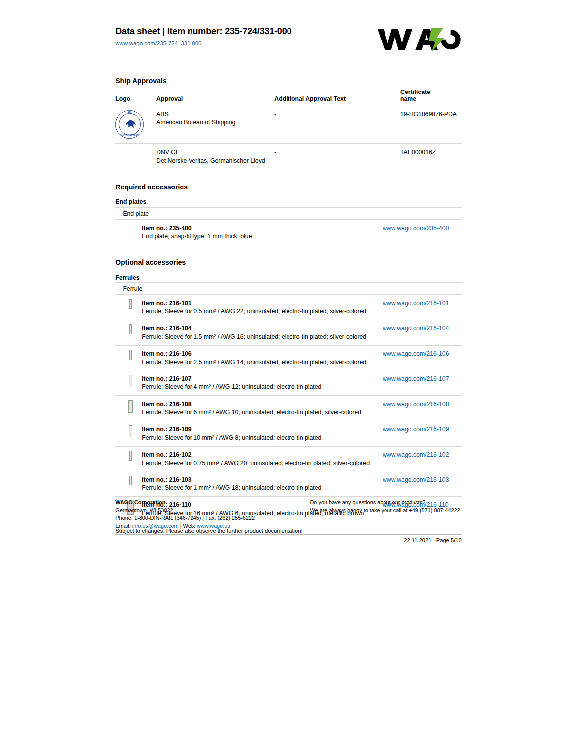Data sheet | Item number: 235-724/331-000
www.wago.com/235-724_331-000
Ship Approvals
| Logo | Approval | Additional Approval Text | Certificate name |
| --- | --- | --- | --- |
| · ABS · TYPE APPROVED PRODUCT | ABS American Bureau of Shipping | - | 19-HG1869876-PDA |
| | DNV GL Det Norske Veritas, Germanischer Lloyd | - | TAE000016Z |
Required accessories
End plates
End plate
| | Item no.: 235-400 End plate; snap-fit type; 1 mm thick; blue | www.wago.com/235-400 |
Optional accessories
Ferrules
Ferrule
| | Item no.: 216-101 Ferrule; Sleeve for 0.5 mm² / AWG 22; uninsulated; electro-tin plated; silver-colored | www.wago.com/216-101 |
| | Item no.: 216-104 Ferrule; Sleeve for 1.5 mm² / AWG 16; uninsulated; electro-tin plated; silver-colored | www.wago.com/216-104 |
| | Item no.: 216-106 Ferrule; Sleeve for 2.5 mm² / AWG 14; uninsulated; electro-tin plated; silver-colored | www.wago.com/216-106 |
| | Item no.: 216-107 Ferrule; Sleeve for 4 mm² / AWG 12; uninsulated; electro-tin plated | www.wago.com/216-107 |
| | Item no.: 216-108 Ferrule; Sleeve for 6 mm² / AWG 10; uninsulated; electro-tin plated; silver-colored | www.wago.com/216-108 |
| | Item no.: 216-109 Ferrule; Sleeve for 10 mm² / AWG 8; uninsulated; electro-tin plated | www.wago.com/216-109 |
| | Item no.: 216-102 Ferrule; Sleeve for 0.75 mm² / AWG 20; uninsulated; electro-tin plated; silver-colored | www.wago.com/216-102 |
| | Item no.: 216-103 Ferrule; Sleeve for 1 mm² / AWG 18; uninsulated; electro-tin plated | www.wago.com/216-103 |
| | Item no.: 216-110 Ferrule; Sleeve for 16 mm² / AWG 6; uninsulated; electro-tin plated; metallic brown | www.wago.com/216-110 |
Subject to changes. Please also observe the further product documentation!
WAGO Corporation
Germantown, WI 53022
Phone: 1-800-DIN-RAIL (346-7245) | Fax: (262) 255-6222
Email: info.us@wago.com | Web: www.wago.us
Do you have any questions about our products?
We are always happy to take your call at +49 (571) 887-44222.
22.11.2021 Page 5/10